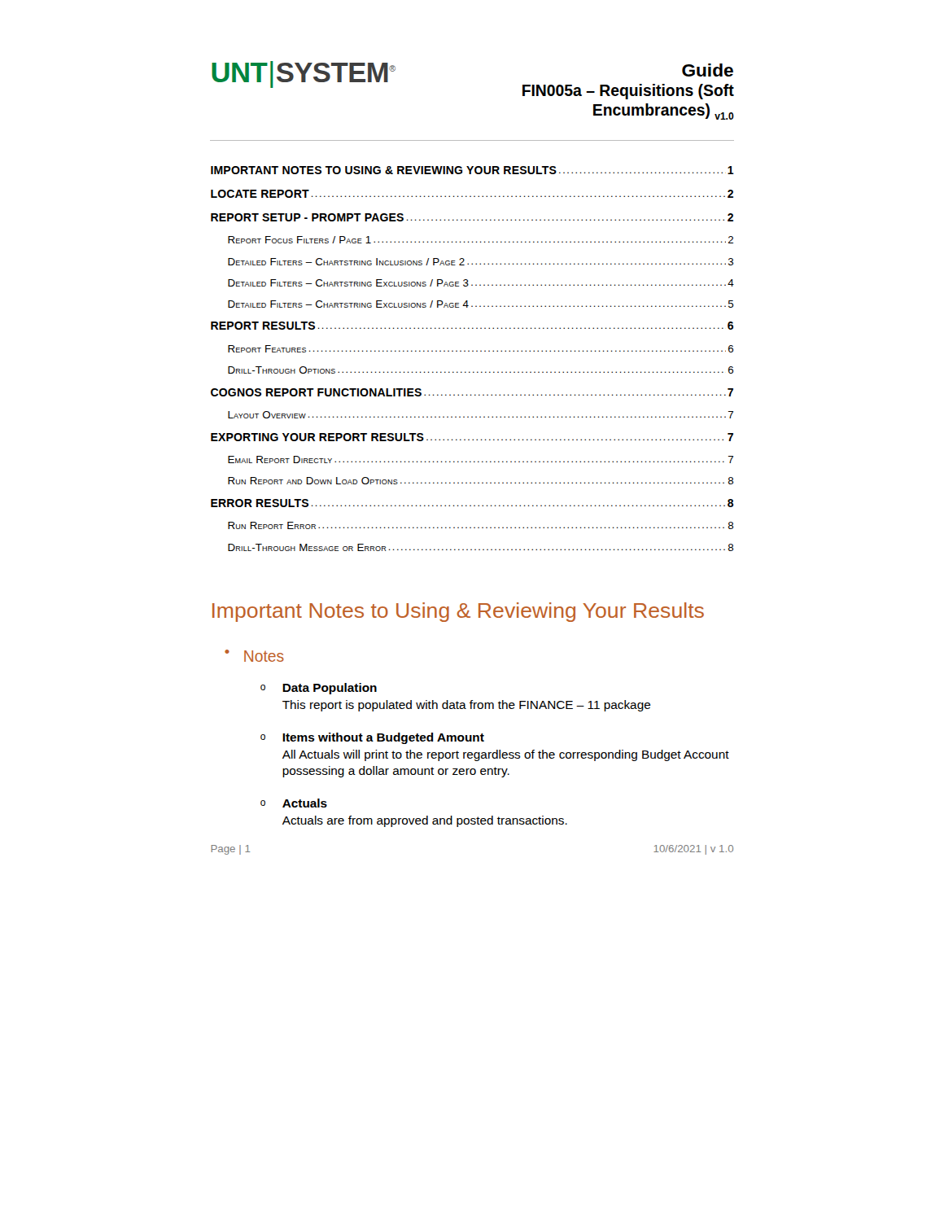UNT|SYSTEM®
Guide
FIN005a – Requisitions (Soft Encumbrances) v1.0
Important Notes to Using & Reviewing Your Results.......................................................................................... 1
Locate Report................................................................................................................................................. 2
Report Setup - Prompt Pages............................................................................................................. 2
Report Focus Filters / Page 1................................................................................................................................. 2
Detailed Filters – Chartstring Inclusions / Page 2....................................................................................... 3
Detailed Filters – Chartstring Exclusions / Page 3....................................................................................... 4
Detailed Filters – Chartstring Exclusions / Page 4....................................................................................... 5
Report Results............................................................................................................................................... 6
Report Features................................................................................................................................................. 6
Drill-Through Options......................................................................................................................................... 6
Cognos Report Functionalities........................................................................................................... 7
Layout Overview............................................................................................................................................... 7
Exporting Your Report Results.......................................................................................................... 7
Email Report Directly........................................................................................................................................... 7
Run Report and Down Load Options............................................................................................................. 8
Error Results.................................................................................................................................................. 8
Run Report Error............................................................................................................................................... 8
Drill-Through Message or Error............................................................................................................. 8
Important Notes to Using & Reviewing Your Results
Notes
Data Population This report is populated with data from the FINANCE – 11 package
Items without a Budgeted Amount All Actuals will print to the report regardless of the corresponding Budget Account possessing a dollar amount or zero entry.
Actuals Actuals are from approved and posted transactions.
Page | 1
10/6/2021 | v 1.0